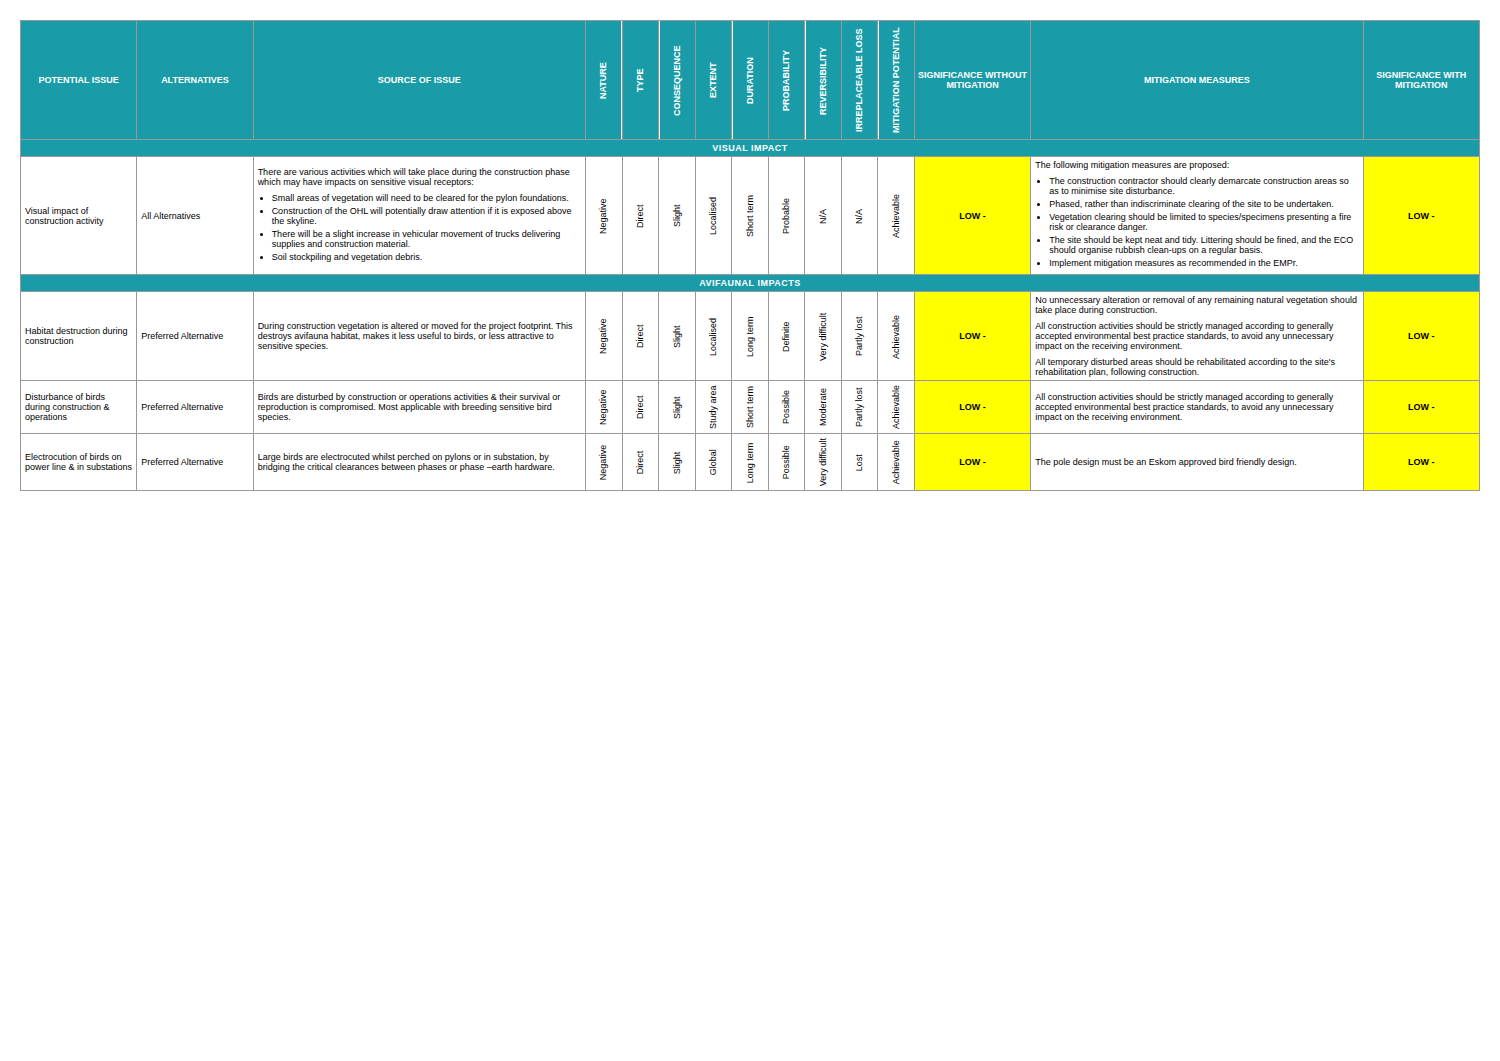| POTENTIAL ISSUE | ALTERNATIVES | SOURCE OF ISSUE | NATURE | TYPE | CONSEQUENCE | EXTENT | DURATION | PROBABILITY | REVERSIBILITY | IRREPLACEABLE LOSS | MITIGATION POTENTIAL | SIGNIFICANCE WITHOUT MITIGATION | MITIGATION MEASURES | SIGNIFICANCE WITH MITIGATION |
| --- | --- | --- | --- | --- | --- | --- | --- | --- | --- | --- | --- | --- | --- | --- |
| VISUAL IMPACT |
| Visual impact of construction activity | All Alternatives | There are various activities which will take place during the construction phase which may have impacts on sensitive visual receptors: Small areas of vegetation will need to be cleared for the pylon foundations. Construction of the OHL will potentially draw attention if it is exposed above the skyline. There will be a slight increase in vehicular movement of trucks delivering supplies and construction material. Soil stockpiling and vegetation debris. | Negative | Direct | Slight | Localised | Short term | Probable | N/A | N/A | Achievable | LOW - | The following mitigation measures are proposed: The construction contractor should clearly demarcate construction areas so as to minimise site disturbance. Phased, rather than indiscriminate clearing of the site to be undertaken. Vegetation clearing should be limited to species/specimens presenting a fire risk or clearance danger. The site should be kept neat and tidy. Littering should be fined, and the ECO should organise rubbish clean-ups on a regular basis. Implement mitigation measures as recommended in the EMPr. | LOW - |
| AVIFAUNAL IMPACTS |
| Habitat destruction during construction | Preferred Alternative | During construction vegetation is altered or moved for the project footprint. This destroys avifauna habitat, makes it less useful to birds, or less attractive to sensitive species. | Negative | Direct | Slight | Localised | Long term | Definite | Very difficult | Partly lost | Achievable | LOW - | No unnecessary alteration or removal of any remaining natural vegetation should take place during construction. All construction activities should be strictly managed according to generally accepted environmental best practice standards, to avoid any unnecessary impact on the receiving environment. All temporary disturbed areas should be rehabilitated according to the site's rehabilitation plan, following construction. | LOW - |
| Disturbance of birds during construction & operations | Preferred Alternative | Birds are disturbed by construction or operations activities & their survival or reproduction is compromised. Most applicable with breeding sensitive bird species. | Negative | Direct | Slight | Study area | Short term | Possible | Moderate | Partly lost | Achievable | LOW - | All construction activities should be strictly managed according to generally accepted environmental best practice standards, to avoid any unnecessary impact on the receiving environment. | LOW - |
| Electrocution of birds on power line & in substations | Preferred Alternative | Large birds are electrocuted whilst perched on pylons or in substation, by bridging the critical clearances between phases or phase –earth hardware. | Negative | Direct | Slight | Global | Long term | Possible | Very difficult | Lost | Achievable | LOW - | The pole design must be an Eskom approved bird friendly design. | LOW - |